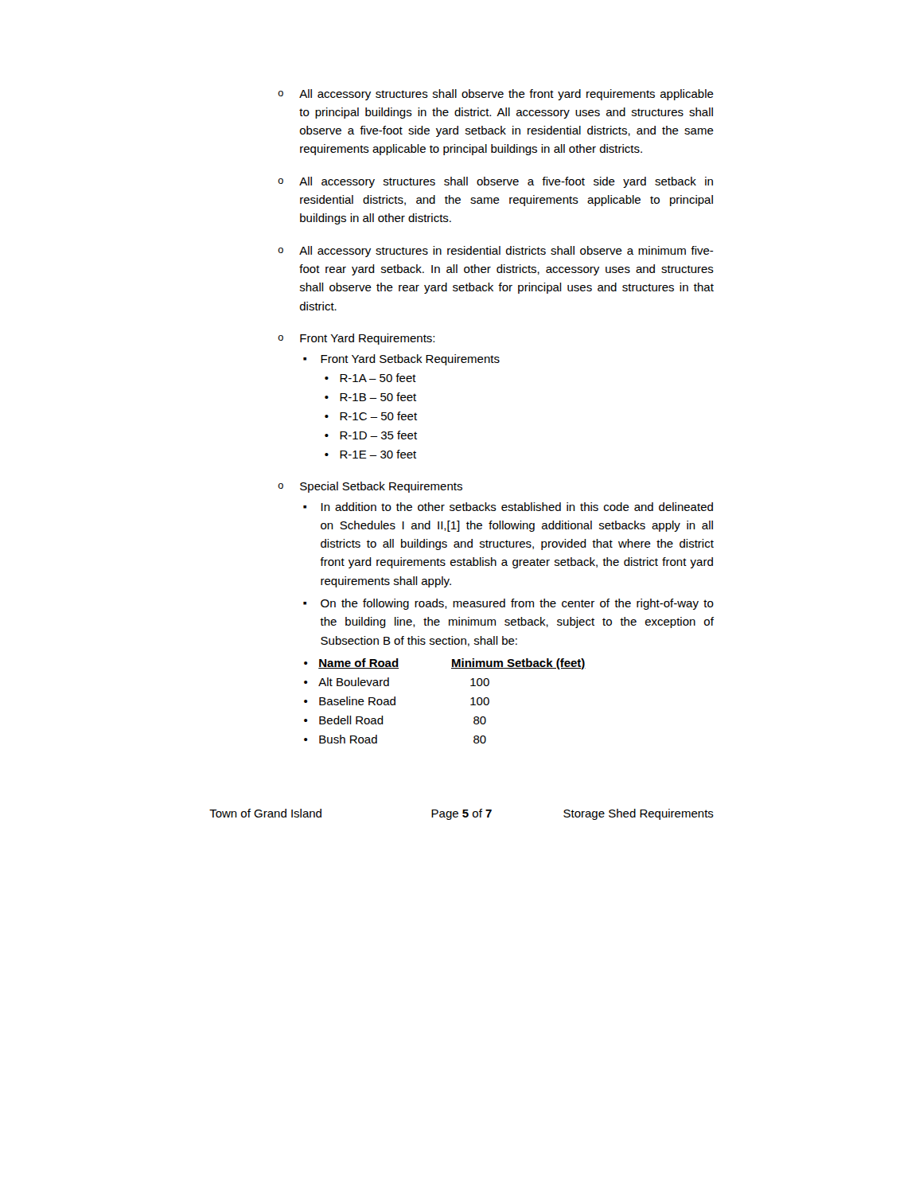All accessory structures shall observe the front yard requirements applicable to principal buildings in the district. All accessory uses and structures shall observe a five-foot side yard setback in residential districts, and the same requirements applicable to principal buildings in all other districts.
All accessory structures shall observe a five-foot side yard setback in residential districts, and the same requirements applicable to principal buildings in all other districts.
All accessory structures in residential districts shall observe a minimum five-foot rear yard setback. In all other districts, accessory uses and structures shall observe the rear yard setback for principal uses and structures in that district.
Front Yard Requirements:
Front Yard Setback Requirements
R-1A – 50 feet
R-1B – 50 feet
R-1C – 50 feet
R-1D – 35 feet
R-1E – 30 feet
Special Setback Requirements
In addition to the other setbacks established in this code and delineated on Schedules I and II,[1] the following additional setbacks apply in all districts to all buildings and structures, provided that where the district front yard requirements establish a greater setback, the district front yard requirements shall apply.
On the following roads, measured from the center of the right-of-way to the building line, the minimum setback, subject to the exception of Subsection B of this section, shall be:
Name of Road Minimum Setback (feet)
Alt Boulevard 100
Baseline Road 100
Bedell Road 80
Bush Road 80
Town of Grand Island
Page 5 of 7
Storage Shed Requirements